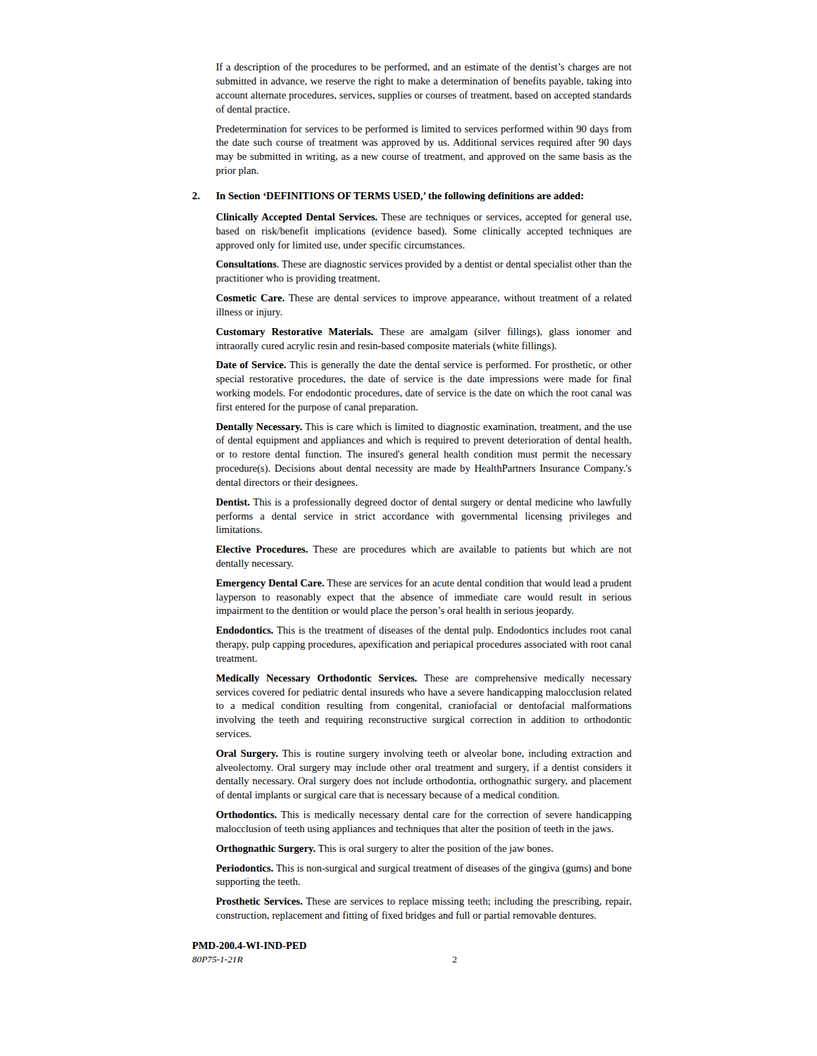If a description of the procedures to be performed, and an estimate of the dentist’s charges are not submitted in advance, we reserve the right to make a determination of benefits payable, taking into account alternate procedures, services, supplies or courses of treatment, based on accepted standards of dental practice.
Predetermination for services to be performed is limited to services performed within 90 days from the date such course of treatment was approved by us. Additional services required after 90 days may be submitted in writing, as a new course of treatment, and approved on the same basis as the prior plan.
2.
In Section ‘DEFINITIONS OF TERMS USED,’ the following definitions are added:
Clinically Accepted Dental Services. These are techniques or services, accepted for general use, based on risk/benefit implications (evidence based). Some clinically accepted techniques are approved only for limited use, under specific circumstances.
Consultations. These are diagnostic services provided by a dentist or dental specialist other than the practitioner who is providing treatment.
Cosmetic Care. These are dental services to improve appearance, without treatment of a related illness or injury.
Customary Restorative Materials. These are amalgam (silver fillings), glass ionomer and intraorally cured acrylic resin and resin-based composite materials (white fillings).
Date of Service. This is generally the date the dental service is performed. For prosthetic, or other special restorative procedures, the date of service is the date impressions were made for final working models. For endodontic procedures, date of service is the date on which the root canal was first entered for the purpose of canal preparation.
Dentally Necessary. This is care which is limited to diagnostic examination, treatment, and the use of dental equipment and appliances and which is required to prevent deterioration of dental health, or to restore dental function. The insured's general health condition must permit the necessary procedure(s). Decisions about dental necessity are made by HealthPartners Insurance Company.'s dental directors or their designees.
Dentist. This is a professionally degreed doctor of dental surgery or dental medicine who lawfully performs a dental service in strict accordance with governmental licensing privileges and limitations.
Elective Procedures. These are procedures which are available to patients but which are not dentally necessary.
Emergency Dental Care. These are services for an acute dental condition that would lead a prudent layperson to reasonably expect that the absence of immediate care would result in serious impairment to the dentition or would place the person’s oral health in serious jeopardy.
Endodontics. This is the treatment of diseases of the dental pulp. Endodontics includes root canal therapy, pulp capping procedures, apexification and periapical procedures associated with root canal treatment.
Medically Necessary Orthodontic Services. These are comprehensive medically necessary services covered for pediatric dental insureds who have a severe handicapping malocclusion related to a medical condition resulting from congenital, craniofacial or dentofacial malformations involving the teeth and requiring reconstructive surgical correction in addition to orthodontic services.
Oral Surgery. This is routine surgery involving teeth or alveolar bone, including extraction and alveolectomy. Oral surgery may include other oral treatment and surgery, if a dentist considers it dentally necessary. Oral surgery does not include orthodontia, orthognathic surgery, and placement of dental implants or surgical care that is necessary because of a medical condition.
Orthodontics. This is medically necessary dental care for the correction of severe handicapping malocclusion of teeth using appliances and techniques that alter the position of teeth in the jaws.
Orthognathic Surgery. This is oral surgery to alter the position of the jaw bones.
Periodontics. This is non-surgical and surgical treatment of diseases of the gingiva (gums) and bone supporting the teeth.
Prosthetic Services. These are services to replace missing teeth; including the prescribing, repair, construction, replacement and fitting of fixed bridges and full or partial removable dentures.
PMD-200.4-WI-IND-PED
80P75-1-21R 2